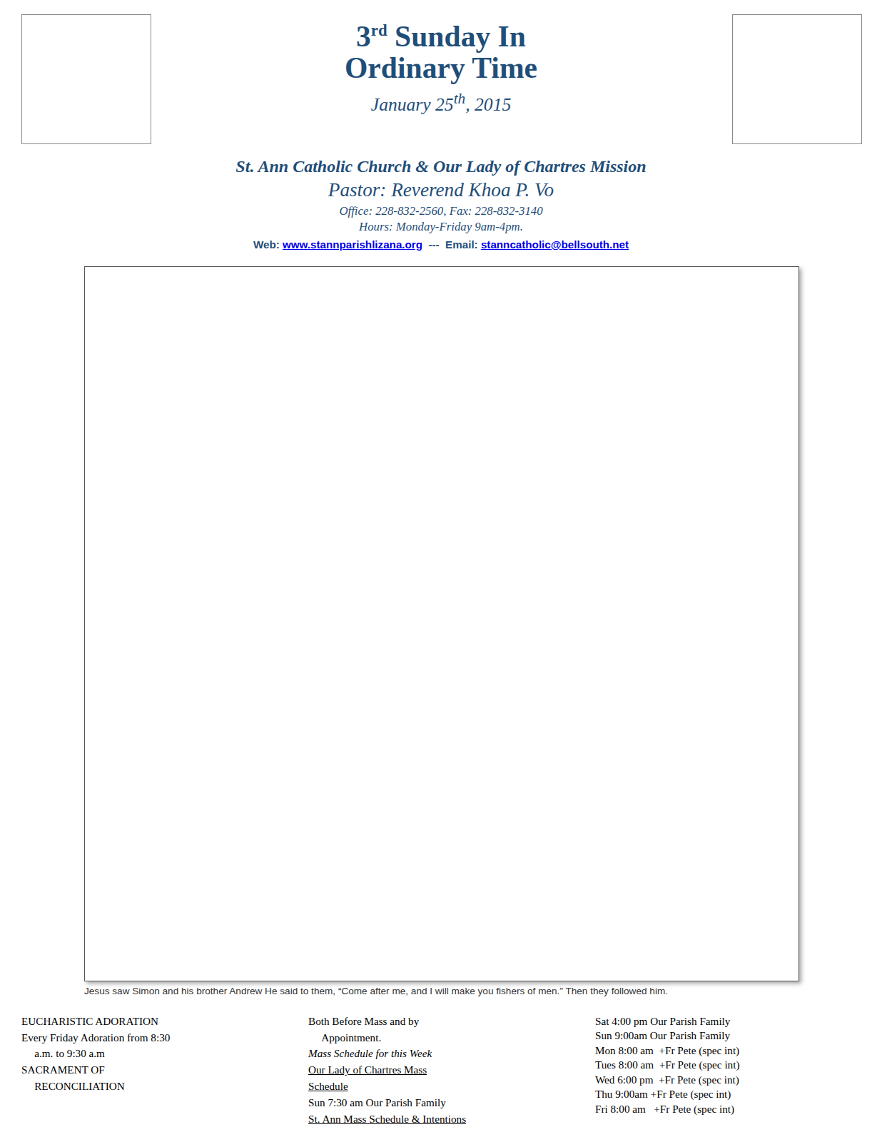3rd Sunday In
Ordinary Time
January 25th, 2015
St. Ann Catholic Church & Our Lady of Chartres Mission
Pastor: Reverend Khoa P. Vo
Office: 228-832-2560, Fax: 228-832-3140
Hours: Monday-Friday 9am-4pm.
Web: www.stannparishlizana.org --- Email: stanncatholic@bellsouth.net
Jesus saw Simon and his brother Andrew He said to them, “Come after me, and I will make you fishers of men.” Then they followed him.
EUCHARISTIC ADORATION
Every Friday Adoration from 8:30
a.m. to 9:30 a.m
SACRAMENT OF
RECONCILIATION
Both Before Mass and by
Appointment.
Mass Schedule for this Week
Our Lady of Chartres Mass
Schedule
Sun 7:30 am Our Parish Family
St. Ann Mass Schedule & Intentions
Sat 4:00 pm Our Parish Family
Sun 9:00am Our Parish Family
Mon 8:00 am +Fr Pete (spec int)
Tues 8:00 am +Fr Pete (spec int)
Wed 6:00 pm +Fr Pete (spec int)
Thu 9:00am +Fr Pete (spec int)
Fri 8:00 am +Fr Pete (spec int)